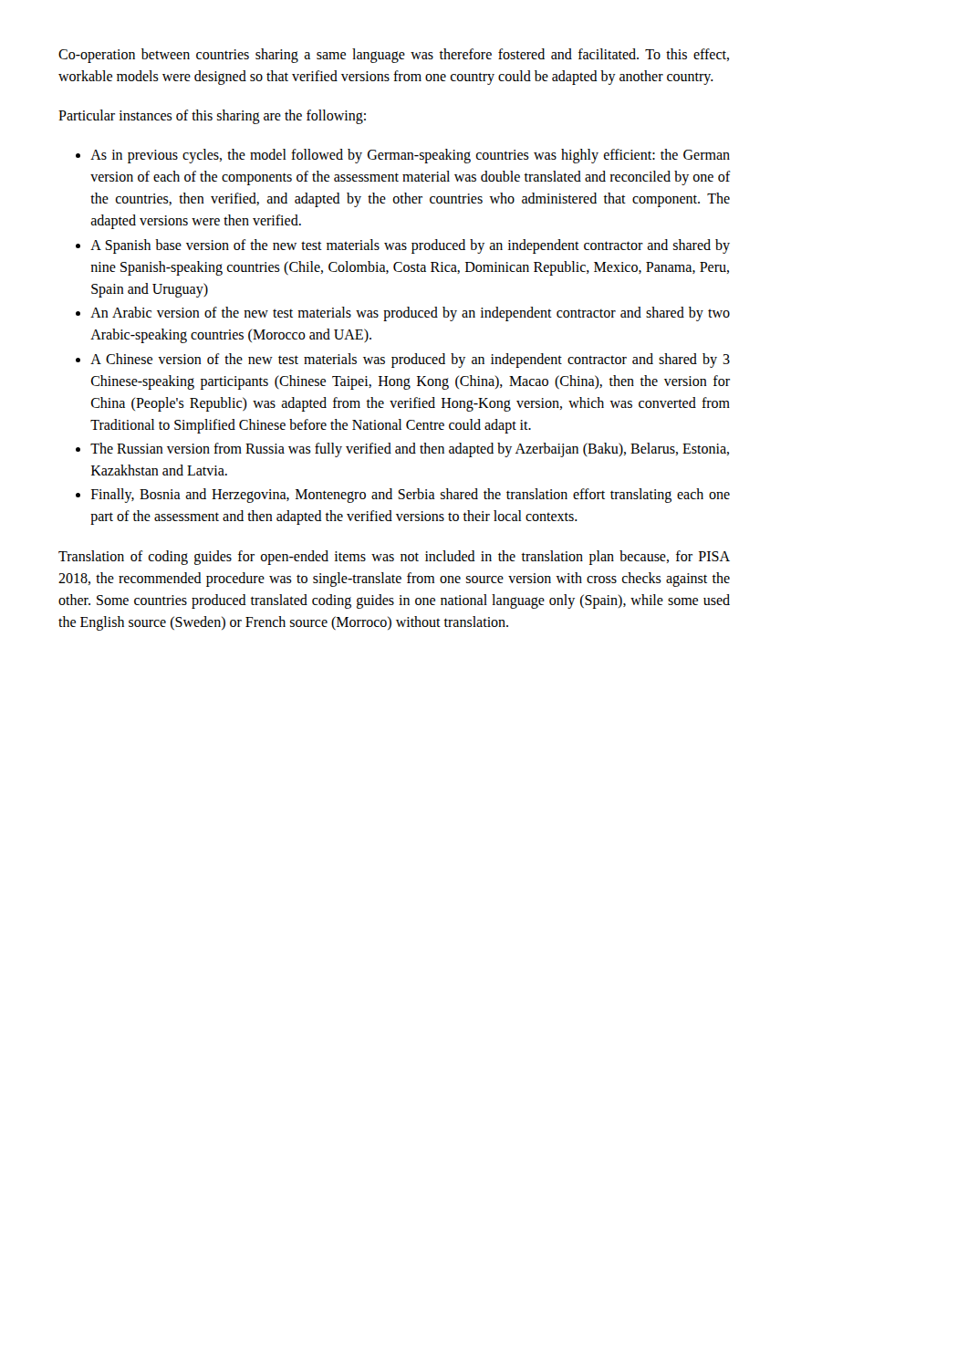Co-operation between countries sharing a same language was therefore fostered and facilitated. To this effect, workable models were designed so that verified versions from one country could be adapted by another country.
Particular instances of this sharing are the following:
As in previous cycles, the model followed by German-speaking countries was highly efficient: the German version of each of the components of the assessment material was double translated and reconciled by one of the countries, then verified, and adapted by the other countries who administered that component. The adapted versions were then verified.
A Spanish base version of the new test materials was produced by an independent contractor and shared by nine Spanish-speaking countries (Chile, Colombia, Costa Rica, Dominican Republic, Mexico, Panama, Peru, Spain and Uruguay)
An Arabic version of the new test materials was produced by an independent contractor and shared by two Arabic-speaking countries (Morocco and UAE).
A Chinese version of the new test materials was produced by an independent contractor and shared by 3 Chinese-speaking participants (Chinese Taipei, Hong Kong (China), Macao (China), then the version for China (People's Republic) was adapted from the verified Hong-Kong version, which was converted from Traditional to Simplified Chinese before the National Centre could adapt it.
The Russian version from Russia was fully verified and then adapted by Azerbaijan (Baku), Belarus, Estonia, Kazakhstan and Latvia.
Finally, Bosnia and Herzegovina, Montenegro and Serbia shared the translation effort translating each one part of the assessment and then adapted the verified versions to their local contexts.
Translation of coding guides for open-ended items was not included in the translation plan because, for PISA 2018, the recommended procedure was to single-translate from one source version with cross checks against the other. Some countries produced translated coding guides in one national language only (Spain), while some used the English source (Sweden) or French source (Morroco) without translation.